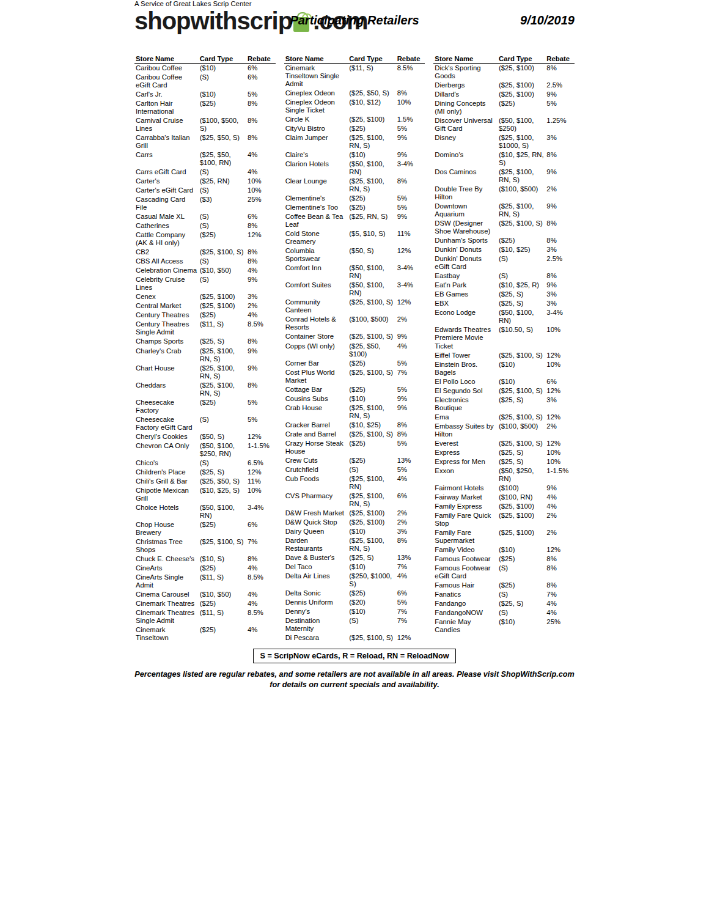A Service of Great Lakes Scrip Center
shop with scrip .com
Participating Retailers
9/10/2019
| Store Name | Card Type | Rebate |
| --- | --- | --- |
| Caribou Coffee | ($10) | 6% |
| Caribou Coffee eGift Card | (S) | 6% |
| Carl's Jr. | ($10) | 5% |
| Carlton Hair International | ($25) | 8% |
| Carnival Cruise Lines | ($100, $500, S) | 8% |
| Carrabba's Italian Grill | ($25, $50, S) | 8% |
| Carrs | ($25, $50, $100, RN) | 4% |
| Carrs eGift Card | (S) | 4% |
| Carter's | ($25, RN) | 10% |
| Carter's eGift Card | (S) | 10% |
| Cascading Card File | ($3) | 25% |
| Casual Male XL | (S) | 6% |
| Catherines | (S) | 8% |
| Cattle Company (AK & HI only) | ($25) | 12% |
| CB2 | ($25, $100, S) | 8% |
| CBS All Access | (S) | 8% |
| Celebration Cinema | ($10, $50) | 4% |
| Celebrity Cruise Lines | (S) | 9% |
| Cenex | ($25, $100) | 3% |
| Central Market | ($25, $100) | 2% |
| Century Theatres | ($25) | 4% |
| Century Theatres Single Admit | ($11, S) | 8.5% |
| Champs Sports | ($25, S) | 8% |
| Charley's Crab | ($25, $100, RN, S) | 9% |
| Chart House | ($25, $100, RN, S) | 9% |
| Cheddars | ($25, $100, RN, S) | 8% |
| Cheesecake Factory | ($25) | 5% |
| Cheesecake Factory eGift Card | (S) | 5% |
| Cheryl's Cookies | ($50, S) | 12% |
| Chevron CA Only | ($50, $100, $250, RN) | 1-1.5% |
| Chico's | (S) | 6.5% |
| Children's Place | ($25, S) | 12% |
| Chili's Grill & Bar | ($25, $50, S) | 11% |
| Chipotle Mexican Grill | ($10, $25, S) | 10% |
| Choice Hotels | ($50, $100, RN) | 3-4% |
| Chop House Brewery | ($25) | 6% |
| Christmas Tree Shops | ($25, $100, S) | 7% |
| Chuck E. Cheese's | ($10, S) | 8% |
| CineArts | ($25) | 4% |
| CineArts Single Admit | ($11, S) | 8.5% |
| Cinema Carousel | ($10, $50) | 4% |
| Cinemark Theatres | ($25) | 4% |
| Cinemark Theatres Single Admit | ($11, S) | 8.5% |
| Cinemark Tinseltown | ($25) | 4% |
| Store Name | Card Type | Rebate |
| --- | --- | --- |
| Cinemark Tinseltown Single Admit | ($11, S) | 8.5% |
| Cineplex Odeon | ($25, $50, S) | 8% |
| Cineplex Odeon Single Ticket | ($10, $12) | 10% |
| Circle K | ($25, $100) | 1.5% |
| CityVu Bistro | ($25) | 5% |
| Claim Jumper | ($25, $100, RN, S) | 9% |
| Claire's | ($10) | 9% |
| Clarion Hotels | ($50, $100, RN) | 3-4% |
| Clear Lounge | ($25, $100, RN, S) | 8% |
| Clementine's | ($25) | 5% |
| Clementine's Too | ($25) | 5% |
| Coffee Bean & Tea Leaf | ($25, RN, S) | 9% |
| Cold Stone Creamery | ($5, $10, S) | 11% |
| Columbia Sportswear | ($50, S) | 12% |
| Comfort Inn | ($50, $100, RN) | 3-4% |
| Comfort Suites | ($50, $100, RN) | 3-4% |
| Community Canteen | ($25, $100, S) | 12% |
| Conrad Hotels & Resorts | ($100, $500) | 2% |
| Container Store | ($25, $100, S) | 9% |
| Copps (WI only) | ($25, $50, $100) | 4% |
| Corner Bar | ($25) | 5% |
| Cost Plus World Market | ($25, $100, S) | 7% |
| Cottage Bar | ($25) | 5% |
| Cousins Subs | ($10) | 9% |
| Crab House | ($25, $100, RN, S) | 9% |
| Cracker Barrel | ($10, $25) | 8% |
| Crate and Barrel | ($25, $100, S) | 8% |
| Crazy Horse Steak House | ($25) | 5% |
| Crew Cuts | ($25) | 13% |
| Crutchfield | (S) | 5% |
| Cub Foods | ($25, $100, RN) | 4% |
| CVS Pharmacy | ($25, $100, RN, S) | 6% |
| D&W Fresh Market | ($25, $100) | 2% |
| D&W Quick Stop | ($25, $100) | 2% |
| Dairy Queen | ($10) | 3% |
| Darden Restaurants | ($25, $100, RN, S) | 8% |
| Dave & Buster's | ($25, S) | 13% |
| Del Taco | ($10) | 7% |
| Delta Air Lines | ($250, $1000, S) | 4% |
| Delta Sonic | ($25) | 6% |
| Dennis Uniform | ($20) | 5% |
| Denny's | ($10) | 7% |
| Destination Maternity | (S) | 7% |
| Di Pescara | ($25, $100, S) | 12% |
| Store Name | Card Type | Rebate |
| --- | --- | --- |
| Dick's Sporting Goods | ($25, $100) | 8% |
| Dierbergs | ($25, $100) | 2.5% |
| Dillard's | ($25, $100) | 9% |
| Dining Concepts (MI only) | ($25) | 5% |
| Discover Universal Gift Card | ($50, $100, $250) | 1.25% |
| Disney | ($25, $100, $1000, S) | 3% |
| Domino's | ($10, $25, RN, S) | 8% |
| Dos Caminos | ($25, $100, RN, S) | 9% |
| Double Tree By Hilton | ($100, $500) | 2% |
| Downtown Aquarium | ($25, $100, RN, S) | 9% |
| DSW (Designer Shoe Warehouse) | ($25, $100, S) | 8% |
| Dunham's Sports | ($25) | 8% |
| Dunkin' Donuts | ($10, $25) | 3% |
| Dunkin' Donuts eGift Card | (S) | 2.5% |
| Eastbay | (S) | 8% |
| Eat'n Park | ($10, $25, R) | 9% |
| EB Games | ($25, S) | 3% |
| EBX | ($25, S) | 3% |
| Econo Lodge | ($50, $100, RN) | 3-4% |
| Edwards Theatres Premiere Movie Ticket | ($10.50, S) | 10% |
| Eiffel Tower | ($25, $100, S) | 12% |
| Einstein Bros. Bagels | ($10) | 10% |
| El Pollo Loco | ($10) | 6% |
| El Segundo Sol | ($25, $100, S) | 12% |
| Electronics Boutique | ($25, S) | 3% |
| Ema | ($25, $100, S) | 12% |
| Embassy Suites by Hilton | ($100, $500) | 2% |
| Everest | ($25, $100, S) | 12% |
| Express | ($25, S) | 10% |
| Express for Men | ($25, S) | 10% |
| Exxon | ($50, $250, RN) | 1-1.5% |
| Fairmont Hotels | ($100) | 9% |
| Fairway Market | ($100, RN) | 4% |
| Family Express | ($25, $100) | 4% |
| Family Fare Quick Stop | ($25, $100) | 2% |
| Family Fare Supermarket | ($25, $100) | 2% |
| Family Video | ($10) | 12% |
| Famous Footwear | ($25) | 8% |
| Famous Footwear eGift Card | (S) | 8% |
| Famous Hair | ($25) | 8% |
| Fanatics | (S) | 7% |
| Fandango | ($25, S) | 4% |
| FandangoNOW | (S) | 4% |
| Fannie May Candies | ($10) | 25% |
S = ScripNow eCards, R = Reload, RN = ReloadNow
Percentages listed are regular rebates, and some retailers are not available in all areas. Please visit ShopWithScrip.com
for details on current specials and availability.